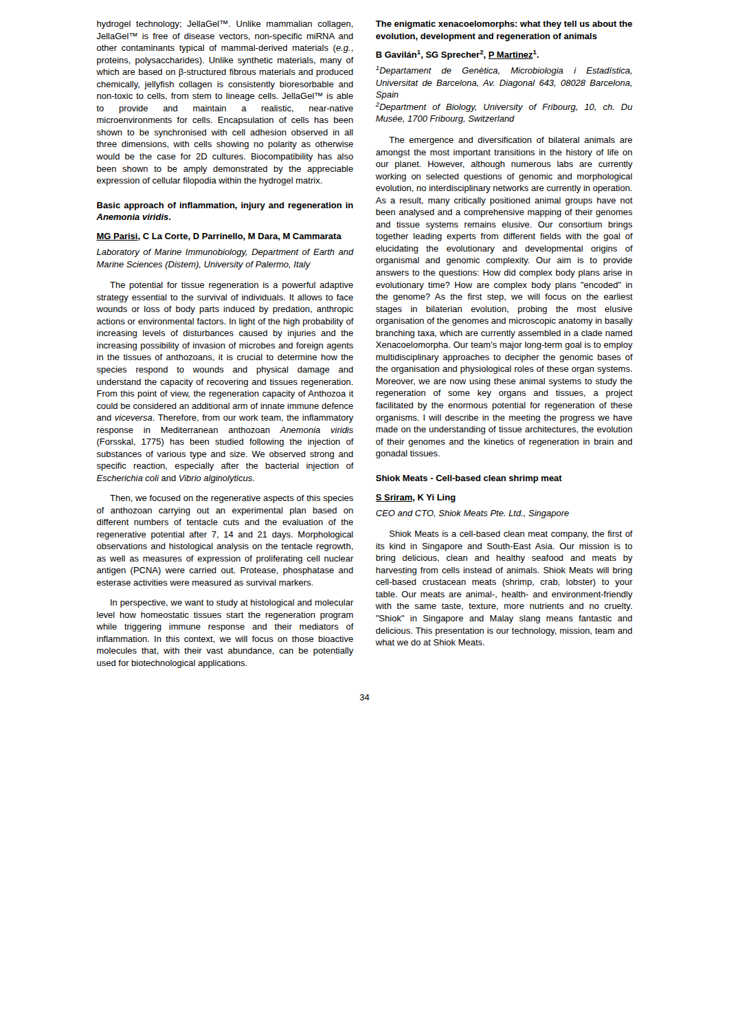hydrogel technology; JellaGel™. Unlike mammalian collagen, JellaGel™ is free of disease vectors, non-specific miRNA and other contaminants typical of mammal-derived materials (e.g., proteins, polysaccharides). Unlike synthetic materials, many of which are based on β-structured fibrous materials and produced chemically, jellyfish collagen is consistently bioresorbable and non-toxic to cells, from stem to lineage cells. JellaGel™ is able to provide and maintain a realistic, near-native microenvironments for cells. Encapsulation of cells has been shown to be synchronised with cell adhesion observed in all three dimensions, with cells showing no polarity as otherwise would be the case for 2D cultures. Biocompatibility has also been shown to be amply demonstrated by the appreciable expression of cellular filopodia within the hydrogel matrix.
Basic approach of inflammation, injury and regeneration in Anemonia viridis.
MG Parisi, C La Corte, D Parrinello, M Dara, M Cammarata
Laboratory of Marine Immunobiology, Department of Earth and Marine Sciences (Distem), University of Palermo, Italy
The potential for tissue regeneration is a powerful adaptive strategy essential to the survival of individuals. It allows to face wounds or loss of body parts induced by predation, anthropic actions or environmental factors. In light of the high probability of increasing levels of disturbances caused by injuries and the increasing possibility of invasion of microbes and foreign agents in the tissues of anthozoans, it is crucial to determine how the species respond to wounds and physical damage and understand the capacity of recovering and tissues regeneration. From this point of view, the regeneration capacity of Anthozoa it could be considered an additional arm of innate immune defence and viceversa. Therefore, from our work team, the inflammatory response in Mediterranean anthozoan Anemonia viridis (Forsskal, 1775) has been studied following the injection of substances of various type and size. We observed strong and specific reaction, especially after the bacterial injection of Escherichia coli and Vibrio alginolyticus.
Then, we focused on the regenerative aspects of this species of anthozoan carrying out an experimental plan based on different numbers of tentacle cuts and the evaluation of the regenerative potential after 7, 14 and 21 days. Morphological observations and histological analysis on the tentacle regrowth, as well as measures of expression of proliferating cell nuclear antigen (PCNA) were carried out. Protease, phosphatase and esterase activities were measured as survival markers.
In perspective, we want to study at histological and molecular level how homeostatic tissues start the regeneration program while triggering immune response and their mediators of inflammation. In this context, we will focus on those bioactive molecules that, with their vast abundance, can be potentially used for biotechnological applications.
The enigmatic xenacoelomorphs: what they tell us about the evolution, development and regeneration of animals
B Gavilán1, SG Sprecher2, P Martinez1.
1Departament de Genètica, Microbiologia i Estadística, Universitat de Barcelona, Av. Diagonal 643, 08028 Barcelona, Spain
2Department of Biology, University of Fribourg, 10, ch. Du Musée, 1700 Fribourg, Switzerland
The emergence and diversification of bilateral animals are amongst the most important transitions in the history of life on our planet. However, although numerous labs are currently working on selected questions of genomic and morphological evolution, no interdisciplinary networks are currently in operation. As a result, many critically positioned animal groups have not been analysed and a comprehensive mapping of their genomes and tissue systems remains elusive. Our consortium brings together leading experts from different fields with the goal of elucidating the evolutionary and developmental origins of organismal and genomic complexity. Our aim is to provide answers to the questions: How did complex body plans arise in evolutionary time? How are complex body plans "encoded" in the genome? As the first step, we will focus on the earliest stages in bilaterian evolution, probing the most elusive organisation of the genomes and microscopic anatomy in basally branching taxa, which are currently assembled in a clade named Xenacoelomorpha. Our team's major long-term goal is to employ multidisciplinary approaches to decipher the genomic bases of the organisation and physiological roles of these organ systems. Moreover, we are now using these animal systems to study the regeneration of some key organs and tissues, a project facilitated by the enormous potential for regeneration of these organisms. I will describe in the meeting the progress we have made on the understanding of tissue architectures, the evolution of their genomes and the kinetics of regeneration in brain and gonadal tissues.
Shiok Meats - Cell-based clean shrimp meat
S Sriram, K Yi Ling
CEO and CTO, Shiok Meats Pte. Ltd., Singapore
Shiok Meats is a cell-based clean meat company, the first of its kind in Singapore and South-East Asia. Our mission is to bring delicious, clean and healthy seafood and meats by harvesting from cells instead of animals. Shiok Meats will bring cell-based crustacean meats (shrimp, crab, lobster) to your table. Our meats are animal-, health- and environment-friendly with the same taste, texture, more nutrients and no cruelty. "Shiok" in Singapore and Malay slang means fantastic and delicious. This presentation is our technology, mission, team and what we do at Shiok Meats.
34